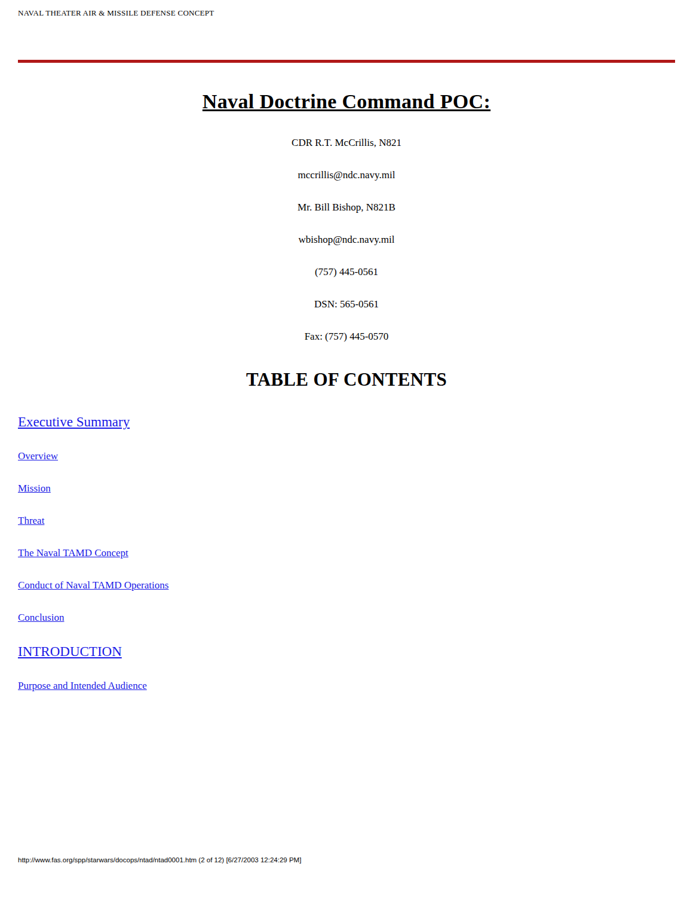NAVAL THEATER AIR & MISSILE DEFENSE CONCEPT
Naval Doctrine Command POC:
CDR R.T. McCrillis, N821
mccrillis@ndc.navy.mil
Mr. Bill Bishop, N821B
wbishop@ndc.navy.mil
(757) 445-0561
DSN: 565-0561
Fax: (757) 445-0570
TABLE OF CONTENTS
Executive Summary
Overview
Mission
Threat
The Naval TAMD Concept
Conduct of Naval TAMD Operations
Conclusion
INTRODUCTION
Purpose and Intended Audience
http://www.fas.org/spp/starwars/docops/ntad/ntad0001.htm (2 of 12) [6/27/2003 12:24:29 PM]